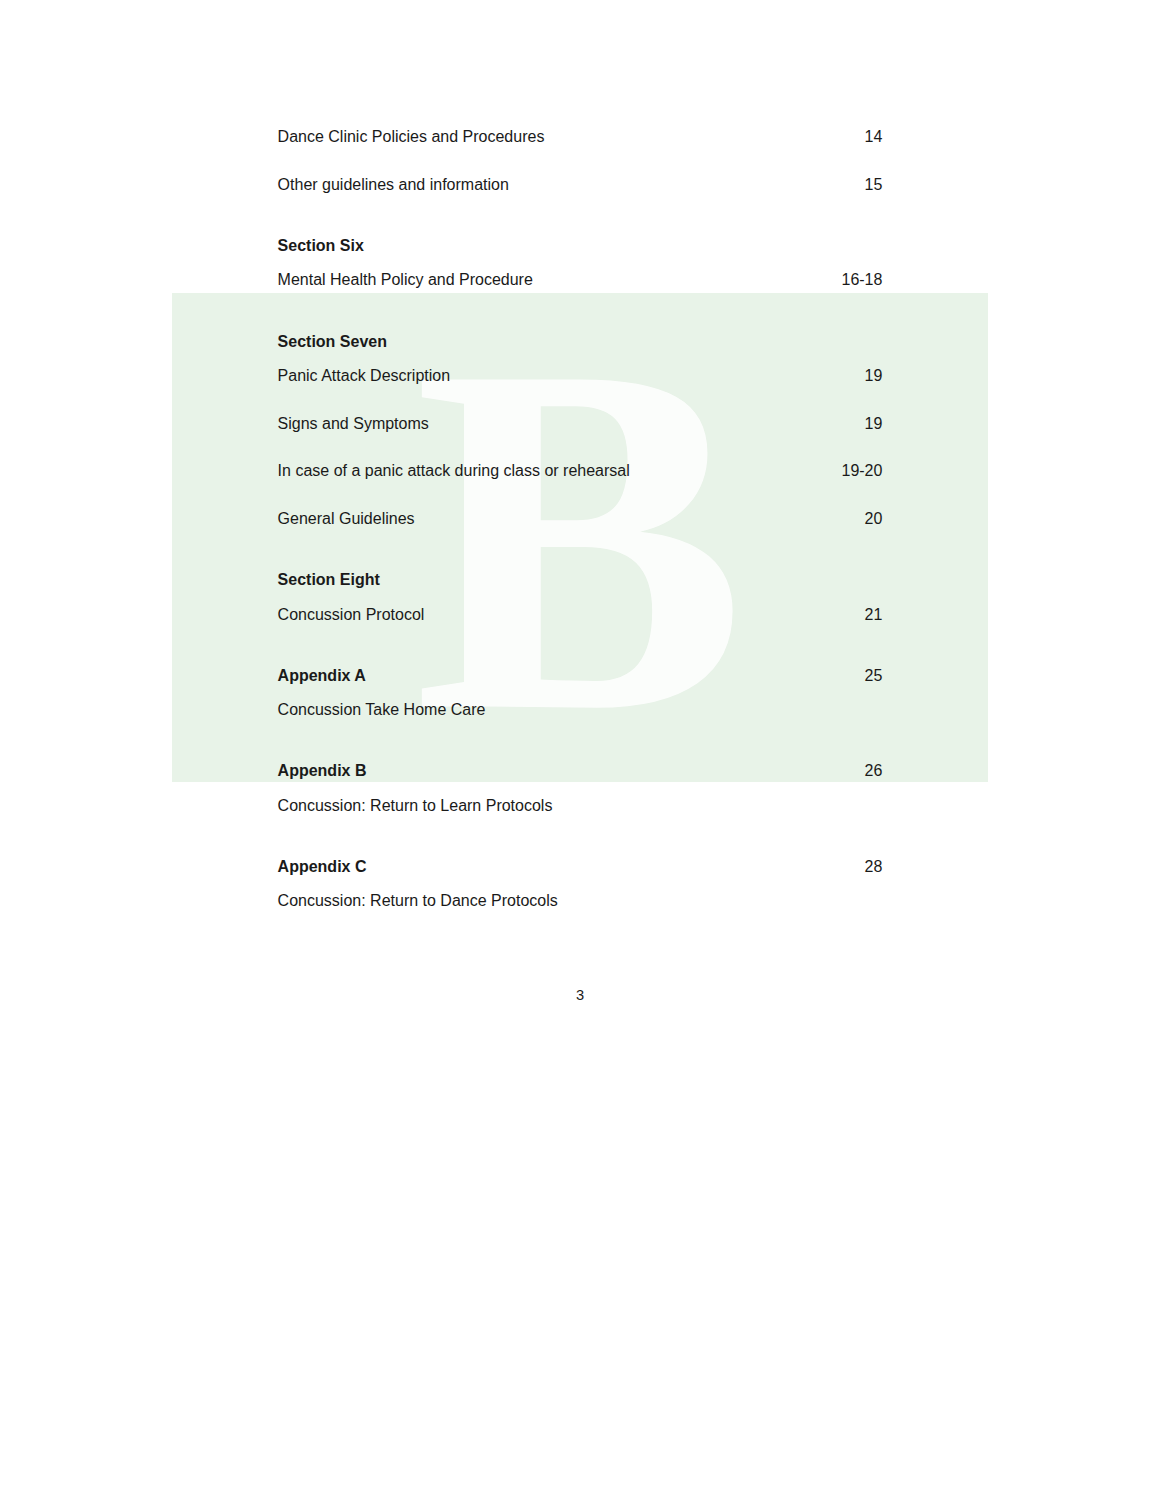| Dance Clinic Policies and Procedures | 14 |
| Other guidelines and information | 15 |
| Section Six | |
| Mental Health Policy and Procedure | 16-18 |
| Section Seven | |
| Panic Attack Description | 19 |
| Signs and Symptoms | 19 |
| In case of a panic attack during class or rehearsal | 19-20 |
| General Guidelines | 20 |
| Section Eight | |
| Concussion Protocol | 21 |
| Appendix A | 25 |
| Concussion Take Home Care | |
| Appendix B | 26 |
| Concussion: Return to Learn Protocols | |
| Appendix C | 28 |
| Concussion: Return to Dance Protocols | |
3